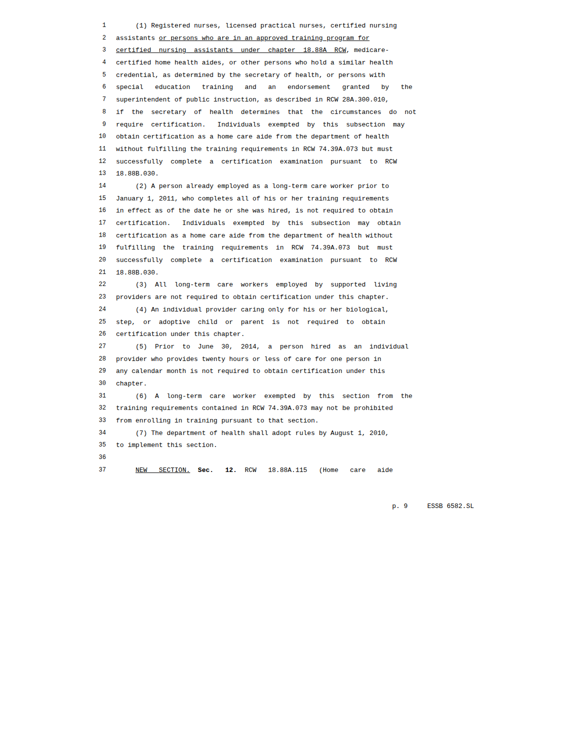(1) Registered nurses, licensed practical nurses, certified nursing
assistants or persons who are in an approved training program for
certified nursing assistants under chapter 18.88A RCW, medicare-
certified home health aides, or other persons who hold a similar health
credential, as determined by the secretary of health, or persons with
special education training and an endorsement granted by the
superintendent of public instruction, as described in RCW 28A.300.010,
if the secretary of health determines that the circumstances do not
require certification. Individuals exempted by this subsection may
obtain certification as a home care aide from the department of health
without fulfilling the training requirements in RCW 74.39A.073 but must
successfully complete a certification examination pursuant to RCW
18.88B.030.
(2) A person already employed as a long-term care worker prior to
January 1, 2011, who completes all of his or her training requirements
in effect as of the date he or she was hired, is not required to obtain
certification. Individuals exempted by this subsection may obtain
certification as a home care aide from the department of health without
fulfilling the training requirements in RCW 74.39A.073 but must
successfully complete a certification examination pursuant to RCW
18.88B.030.
(3) All long-term care workers employed by supported living
providers are not required to obtain certification under this chapter.
(4) An individual provider caring only for his or her biological,
step, or adoptive child or parent is not required to obtain
certification under this chapter.
(5) Prior to June 30, 2014, a person hired as an individual
provider who provides twenty hours or less of care for one person in
any calendar month is not required to obtain certification under this
chapter.
(6) A long-term care worker exempted by this section from the
training requirements contained in RCW 74.39A.073 may not be prohibited
from enrolling in training pursuant to that section.
(7) The department of health shall adopt rules by August 1, 2010,
to implement this section.
NEW SECTION. Sec. 12. RCW 18.88A.115 (Home care aide
p. 9 ESSB 6582.SL